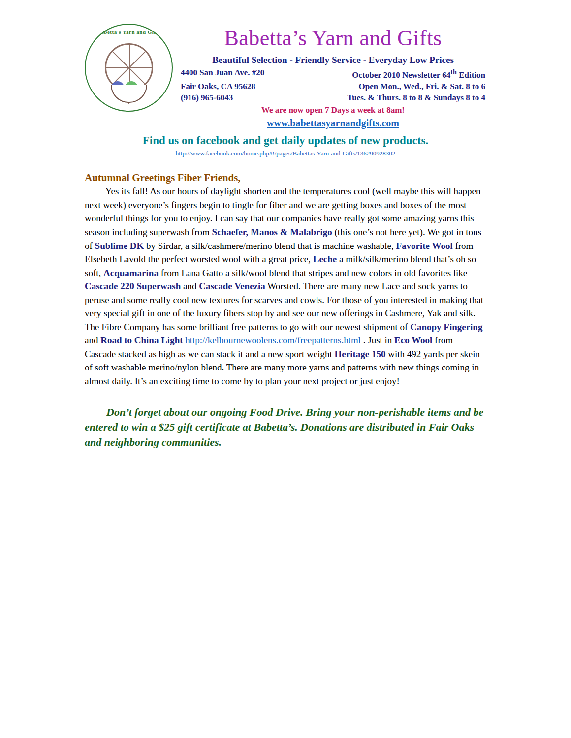Babetta's Yarn and Gifts
Babetta’s Yarn and Gifts
Beautiful Selection - Friendly Service - Everyday Low Prices
| 4400 San Juan Ave. #20 | October 2010 Newsletter 64 th Edition |
| Fair Oaks, CA 95628 | Open Mon., Wed., Fri. & Sat. 8 to 6 |
| (916) 965-6043 | Tues. & Thurs. 8 to 8 & Sundays 8 to 4 |
We are now open 7 Days a week at 8am!
www.babettasyarnandgifts.com
Find us on facebook and get daily updates of new products.
http://www.facebook.com/home.php#!/pages/Babettas-Yarn-and-Gifts/136290928302
Autumnal Greetings Fiber Friends,
Yes its fall! As our hours of daylight shorten and the temperatures cool (well maybe this will happen next week) everyone’s fingers begin to tingle for fiber and we are getting boxes and boxes of the most wonderful things for you to enjoy. I can say that our companies have really got some amazing yarns this season including superwash from Schaefer, Manos & Malabrigo (this one’s not here yet). We got in tons of Sublime DK by Sirdar, a silk/cashmere/merino blend that is machine washable, Favorite Wool from Elsebeth Lavold the perfect worsted wool with a great price, Leche a milk/silk/merino blend that’s oh so soft, Acquamarina from Lana Gatto a silk/wool blend that stripes and new colors in old favorites like Cascade 220 Superwash and Cascade Venezia Worsted. There are many new Lace and sock yarns to peruse and some really cool new textures for scarves and cowls. For those of you interested in making that very special gift in one of the luxury fibers stop by and see our new offerings in Cashmere, Yak and silk. The Fibre Company has some brilliant free patterns to go with our newest shipment of Canopy Fingering and Road to China Light http://kelbournewoolens.com/freepatterns.html . Just in Eco Wool from Cascade stacked as high as we can stack it and a new sport weight Heritage 150 with 492 yards per skein of soft washable merino/nylon blend. There are many more yarns and patterns with new things coming in almost daily. It’s an exciting time to come by to plan your next project or just enjoy!
Don’t forget about our ongoing Food Drive. Bring your non-perishable items and be entered to win a $25 gift certificate at Babetta’s. Donations are distributed in Fair Oaks and neighboring communities.